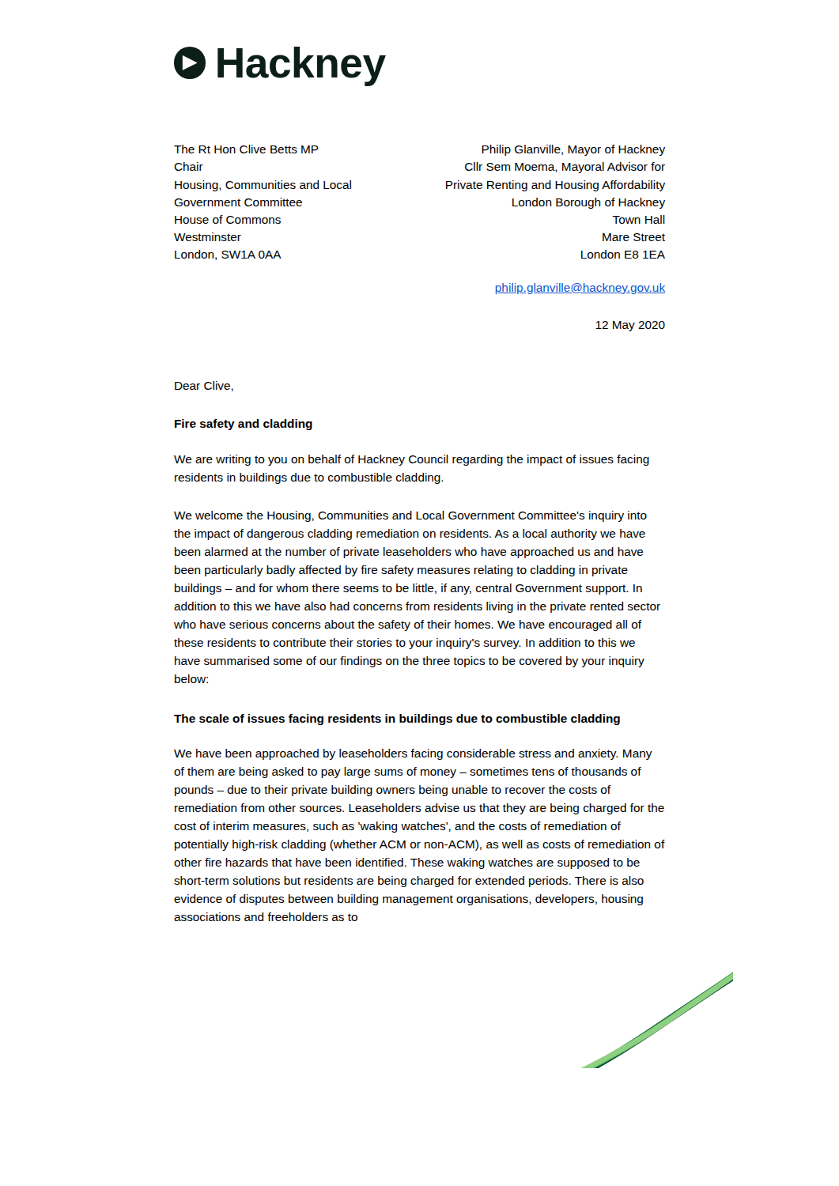Hackney
The Rt Hon Clive Betts MP
Chair
Housing, Communities and Local
Government Committee
House of Commons
Westminster
London, SW1A 0AA
Philip Glanville, Mayor of Hackney
Cllr Sem Moema, Mayoral Advisor for
Private Renting and Housing Affordability
London Borough of Hackney
Town Hall
Mare Street
London E8 1EA
philip.glanville@hackney.gov.uk
12 May 2020
Dear Clive,
Fire safety and cladding
We are writing to you on behalf of Hackney Council regarding the impact of issues facing residents in buildings due to combustible cladding.
We welcome the Housing, Communities and Local Government Committee's inquiry into the impact of dangerous cladding remediation on residents. As a local authority we have been alarmed at the number of private leaseholders who have approached us and have been particularly badly affected by fire safety measures relating to cladding in private buildings – and for whom there seems to be little, if any, central Government support. In addition to this we have also had concerns from residents living in the private rented sector who have serious concerns about the safety of their homes. We have encouraged all of these residents to contribute their stories to your inquiry's survey. In addition to this we have summarised some of our findings on the three topics to be covered by your inquiry below:
The scale of issues facing residents in buildings due to combustible cladding
We have been approached by leaseholders facing considerable stress and anxiety. Many of them are being asked to pay large sums of money – sometimes tens of thousands of pounds – due to their private building owners being unable to recover the costs of remediation from other sources. Leaseholders advise us that they are being charged for the cost of interim measures, such as 'waking watches', and the costs of remediation of potentially high-risk cladding (whether ACM or non-ACM), as well as costs of remediation of other fire hazards that have been identified. These waking watches are supposed to be short-term solutions but residents are being charged for extended periods. There is also evidence of disputes between building management organisations, developers, housing associations and freeholders as to